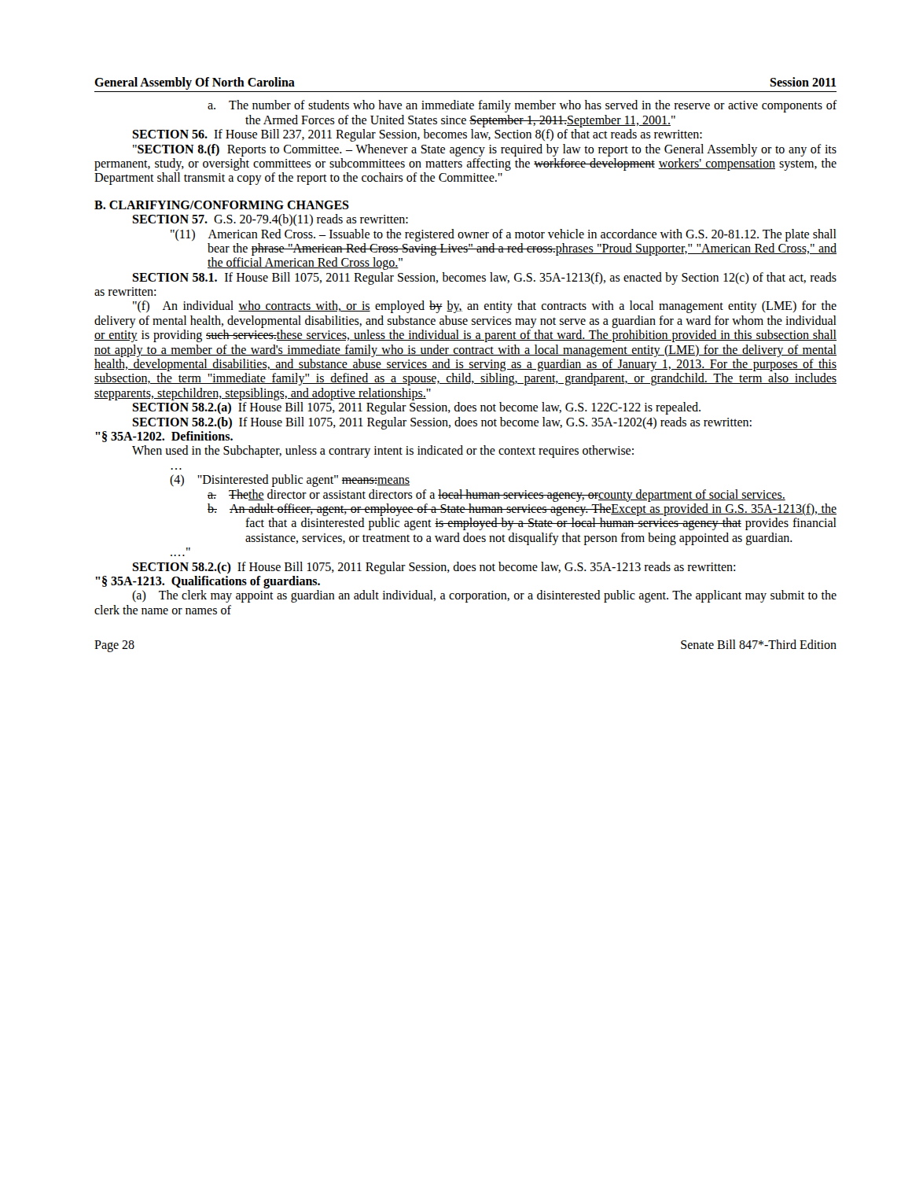General Assembly Of North Carolina Session 2011
a. The number of students who have an immediate family member who has served in the reserve or active components of the Armed Forces of the United States since September 1, 2011.September 11, 2001."
SECTION 56. If House Bill 237, 2011 Regular Session, becomes law, Section 8(f) of that act reads as rewritten:
"SECTION 8.(f) Reports to Committee. – Whenever a State agency is required by law to report to the General Assembly or to any of its permanent, study, or oversight committees or subcommittees on matters affecting the workforce development workers' compensation system, the Department shall transmit a copy of the report to the cochairs of the Committee."
B. CLARIFYING/CONFORMING CHANGES
SECTION 57. G.S. 20-79.4(b)(11) reads as rewritten:
"(11) American Red Cross. – Issuable to the registered owner of a motor vehicle in accordance with G.S. 20-81.12. The plate shall bear the phrase "American Red Cross Saving Lives" and a red cross.phrases "Proud Supporter," "American Red Cross," and the official American Red Cross logo."
SECTION 58.1. If House Bill 1075, 2011 Regular Session, becomes law, G.S. 35A-1213(f), as enacted by Section 12(c) of that act, reads as rewritten:
"(f) An individual who contracts with, or is employed by by, an entity that contracts with a local management entity (LME) for the delivery of mental health, developmental disabilities, and substance abuse services may not serve as a guardian for a ward for whom the individual or entity is providing such services.these services, unless the individual is a parent of that ward. The prohibition provided in this subsection shall not apply to a member of the ward's immediate family who is under contract with a local management entity (LME) for the delivery of mental health, developmental disabilities, and substance abuse services and is serving as a guardian as of January 1, 2013. For the purposes of this subsection, the term "immediate family" is defined as a spouse, child, sibling, parent, grandparent, or grandchild. The term also includes stepparents, stepchildren, stepsiblings, and adoptive relationships."
SECTION 58.2.(a) If House Bill 1075, 2011 Regular Session, does not become law, G.S. 122C-122 is repealed.
SECTION 58.2.(b) If House Bill 1075, 2011 Regular Session, does not become law, G.S. 35A-1202(4) reads as rewritten:
"§ 35A-1202. Definitions.
When used in the Subchapter, unless a contrary intent is indicated or the context requires otherwise:
…
(4) "Disinterested public agent" means:means
a. Thethe director or assistant directors of a local human services agency, orcounty department of social services.
b. An adult officer, agent, or employee of a State human services agency. TheExcept as provided in G.S. 35A-1213(f), the fact that a disinterested public agent is employed by a State or local human services agency that provides financial assistance, services, or treatment to a ward does not disqualify that person from being appointed as guardian.
.…"
SECTION 58.2.(c) If House Bill 1075, 2011 Regular Session, does not become law, G.S. 35A-1213 reads as rewritten:
"§ 35A-1213. Qualifications of guardians.
(a) The clerk may appoint as guardian an adult individual, a corporation, or a disinterested public agent. The applicant may submit to the clerk the name or names of
Page 28 Senate Bill 847*-Third Edition